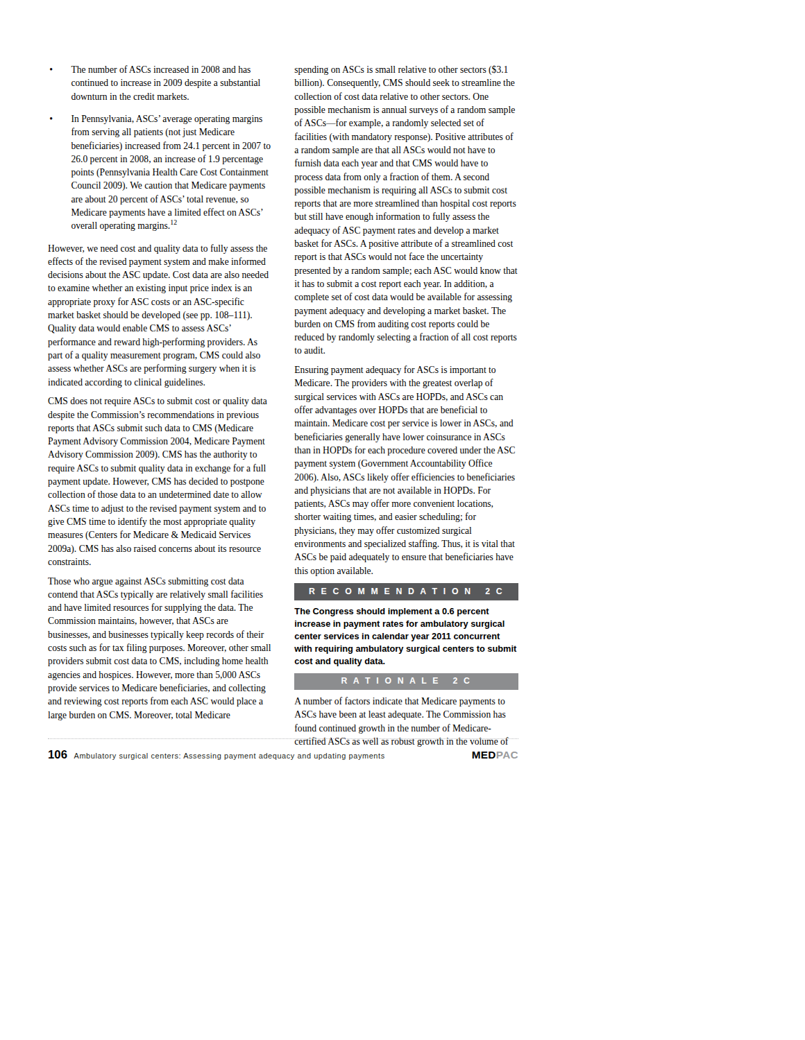The number of ASCs increased in 2008 and has continued to increase in 2009 despite a substantial downturn in the credit markets.
In Pennsylvania, ASCs’ average operating margins from serving all patients (not just Medicare beneficiaries) increased from 24.1 percent in 2007 to 26.0 percent in 2008, an increase of 1.9 percentage points (Pennsylvania Health Care Cost Containment Council 2009). We caution that Medicare payments are about 20 percent of ASCs’ total revenue, so Medicare payments have a limited effect on ASCs’ overall operating margins.12
However, we need cost and quality data to fully assess the effects of the revised payment system and make informed decisions about the ASC update. Cost data are also needed to examine whether an existing input price index is an appropriate proxy for ASC costs or an ASC-specific market basket should be developed (see pp. 108–111). Quality data would enable CMS to assess ASCs’ performance and reward high-performing providers. As part of a quality measurement program, CMS could also assess whether ASCs are performing surgery when it is indicated according to clinical guidelines.
CMS does not require ASCs to submit cost or quality data despite the Commission’s recommendations in previous reports that ASCs submit such data to CMS (Medicare Payment Advisory Commission 2004, Medicare Payment Advisory Commission 2009). CMS has the authority to require ASCs to submit quality data in exchange for a full payment update. However, CMS has decided to postpone collection of those data to an undetermined date to allow ASCs time to adjust to the revised payment system and to give CMS time to identify the most appropriate quality measures (Centers for Medicare & Medicaid Services 2009a). CMS has also raised concerns about its resource constraints.
Those who argue against ASCs submitting cost data contend that ASCs typically are relatively small facilities and have limited resources for supplying the data. The Commission maintains, however, that ASCs are businesses, and businesses typically keep records of their costs such as for tax filing purposes. Moreover, other small providers submit cost data to CMS, including home health agencies and hospices. However, more than 5,000 ASCs provide services to Medicare beneficiaries, and collecting and reviewing cost reports from each ASC would place a large burden on CMS. Moreover, total Medicare
spending on ASCs is small relative to other sectors ($3.1 billion). Consequently, CMS should seek to streamline the collection of cost data relative to other sectors. One possible mechanism is annual surveys of a random sample of ASCs—for example, a randomly selected set of facilities (with mandatory response). Positive attributes of a random sample are that all ASCs would not have to furnish data each year and that CMS would have to process data from only a fraction of them. A second possible mechanism is requiring all ASCs to submit cost reports that are more streamlined than hospital cost reports but still have enough information to fully assess the adequacy of ASC payment rates and develop a market basket for ASCs. A positive attribute of a streamlined cost report is that ASCs would not face the uncertainty presented by a random sample; each ASC would know that it has to submit a cost report each year. In addition, a complete set of cost data would be available for assessing payment adequacy and developing a market basket. The burden on CMS from auditing cost reports could be reduced by randomly selecting a fraction of all cost reports to audit.
Ensuring payment adequacy for ASCs is important to Medicare. The providers with the greatest overlap of surgical services with ASCs are HOPDs, and ASCs can offer advantages over HOPDs that are beneficial to maintain. Medicare cost per service is lower in ASCs, and beneficiaries generally have lower coinsurance in ASCs than in HOPDs for each procedure covered under the ASC payment system (Government Accountability Office 2006). Also, ASCs likely offer efficiencies to beneficiaries and physicians that are not available in HOPDs. For patients, ASCs may offer more convenient locations, shorter waiting times, and easier scheduling; for physicians, they may offer customized surgical environments and specialized staffing. Thus, it is vital that ASCs be paid adequately to ensure that beneficiaries have this option available.
R E C O M M E N D A T I O N 2 C
The Congress should implement a 0.6 percent increase in payment rates for ambulatory surgical center services in calendar year 2011 concurrent with requiring ambulatory surgical centers to submit cost and quality data.
R A T I O N A L E 2 C
A number of factors indicate that Medicare payments to ASCs have been at least adequate. The Commission has found continued growth in the number of Medicare-certified ASCs as well as robust growth in the volume of
106 Ambulatory surgical centers: Assessing payment adequacy and updating payments
MEDPAC